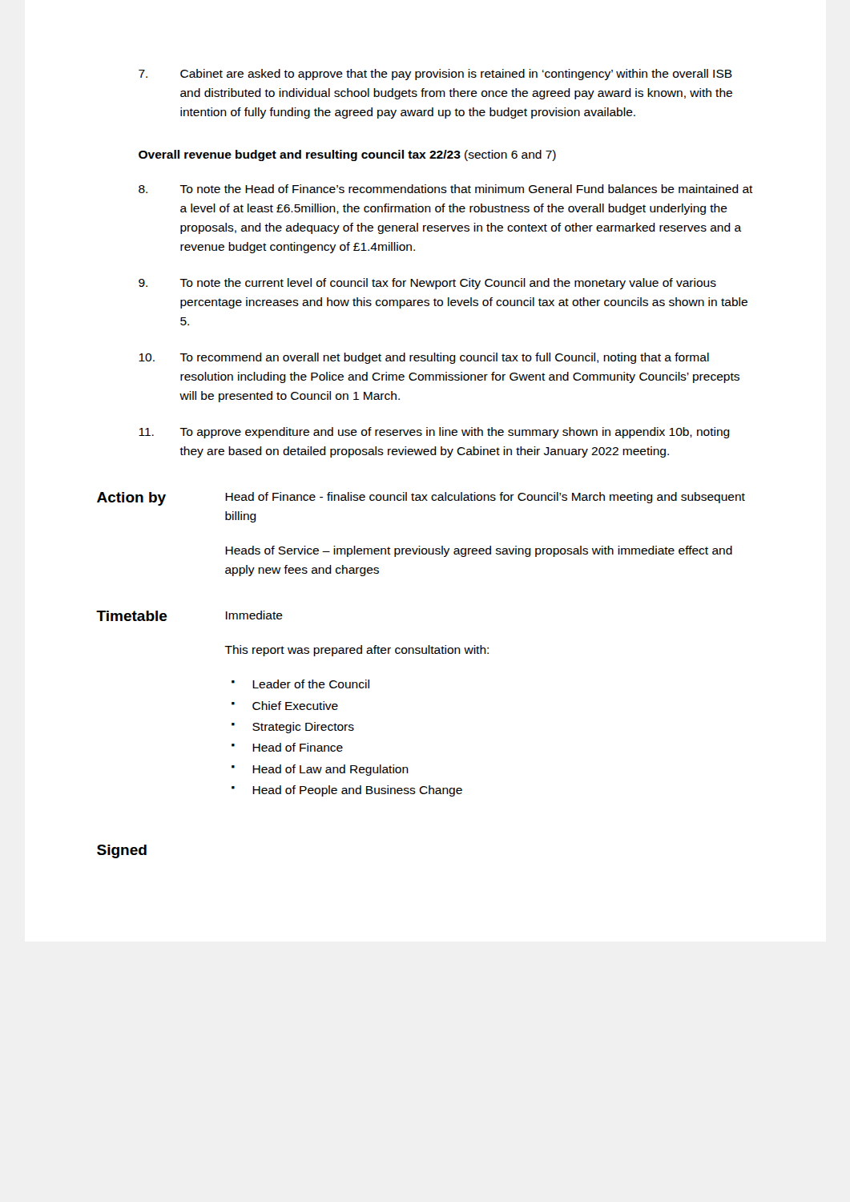7. Cabinet are asked to approve that the pay provision is retained in ‘contingency’ within the overall ISB and distributed to individual school budgets from there once the agreed pay award is known, with the intention of fully funding the agreed pay award up to the budget provision available.
Overall revenue budget and resulting council tax 22/23 (section 6 and 7)
8. To note the Head of Finance’s recommendations that minimum General Fund balances be maintained at a level of at least £6.5million, the confirmation of the robustness of the overall budget underlying the proposals, and the adequacy of the general reserves in the context of other earmarked reserves and a revenue budget contingency of £1.4million.
9. To note the current level of council tax for Newport City Council and the monetary value of various percentage increases and how this compares to levels of council tax at other councils as shown in table 5.
10. To recommend an overall net budget and resulting council tax to full Council, noting that a formal resolution including the Police and Crime Commissioner for Gwent and Community Councils’ precepts will be presented to Council on 1 March.
11. To approve expenditure and use of reserves in line with the summary shown in appendix 10b, noting they are based on detailed proposals reviewed by Cabinet in their January 2022 meeting.
Action by
Head of Finance - finalise council tax calculations for Council’s March meeting and subsequent billing
Heads of Service – implement previously agreed saving proposals with immediate effect and apply new fees and charges
Timetable
Immediate
This report was prepared after consultation with:
Leader of the Council
Chief Executive
Strategic Directors
Head of Finance
Head of Law and Regulation
Head of People and Business Change
Signed